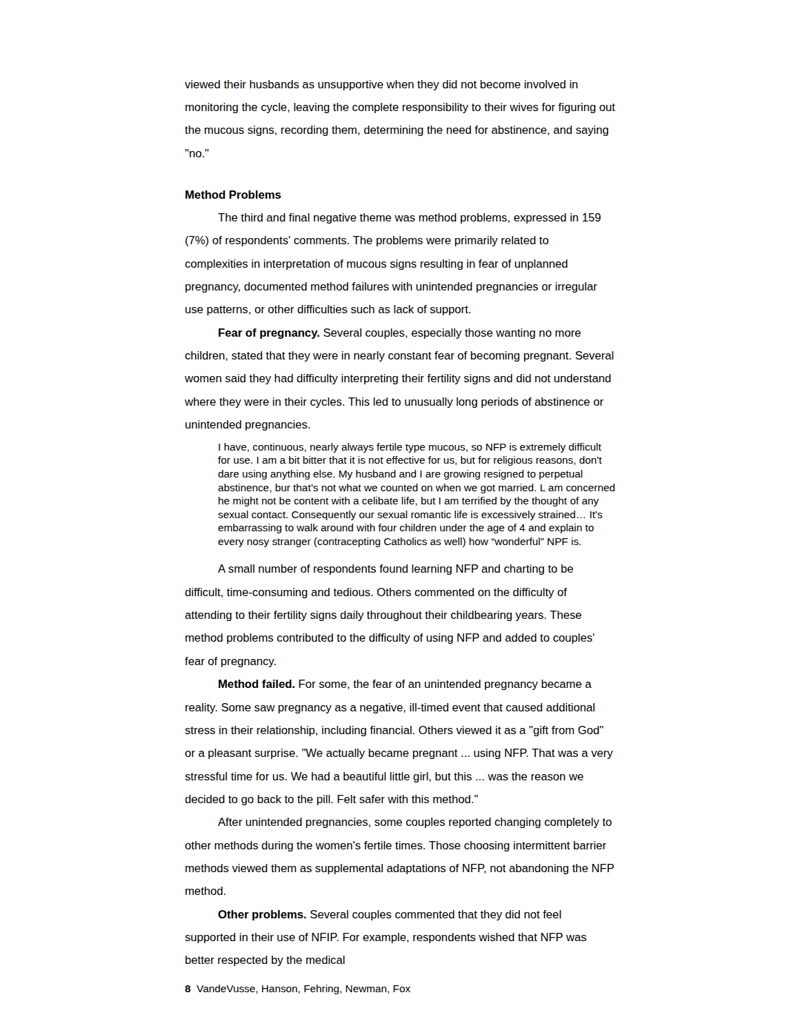viewed their husbands as unsupportive when they did not become involved in monitoring the cycle, leaving the complete responsibility to their wives for figuring out the mucous signs, recording them, determining the need for abstinence, and saying "no."
Method Problems
The third and final negative theme was method problems, expressed in 159 (7%) of respondents' comments. The problems were primarily related to complexities in interpretation of mucous signs resulting in fear of unplanned pregnancy, documented method failures with unintended pregnancies or irregular use patterns, or other difficulties such as lack of support.
Fear of pregnancy. Several couples, especially those wanting no more children, stated that they were in nearly constant fear of becoming pregnant. Several women said they had difficulty interpreting their fertility signs and did not understand where they were in their cycles. This led to unusually long periods of abstinence or unintended pregnancies.
I have, continuous, nearly always fertile type mucous, so NFP is extremely difficult for use. I am a bit bitter that it is not effective for us, but for religious reasons, don't dare using anything else. My husband and I are growing resigned to perpetual abstinence, bur that’s not what we counted on when we got married. L am concerned he might not be content with a celibate life, but I am terrified by the thought of any sexual contact. Consequently our sexual romantic life is excessively strained… It's embarrassing to walk around with four children under the age of 4 and explain to every nosy stranger (contracepting Catholics as well) how “wonderful” NPF is.
A small number of respondents found learning NFP and charting to be difficult, time-consuming and tedious. Others commented on the difficulty of attending to their fertility signs daily throughout their childbearing years. These method problems contributed to the difficulty of using NFP and added to couples' fear of pregnancy.
Method failed. For some, the fear of an unintended pregnancy became a reality. Some saw pregnancy as a negative, ill-timed event that caused additional stress in their relationship, including financial. Others viewed it as a "gift from God" or a pleasant surprise. "We actually became pregnant ... using NFP. That was a very stressful time for us. We had a beautiful little girl, but this ... was the reason we decided to go back to the pill. Felt safer with this method."
After unintended pregnancies, some couples reported changing completely to other methods during the women's fertile times. Those choosing intermittent barrier methods viewed them as supplemental adaptations of NFP, not abandoning the NFP method.
Other problems. Several couples commented that they did not feel supported in their use of NFIP. For example, respondents wished that NFP was better respected by the medical
8 VandeVusse, Hanson, Fehring, Newman, Fox